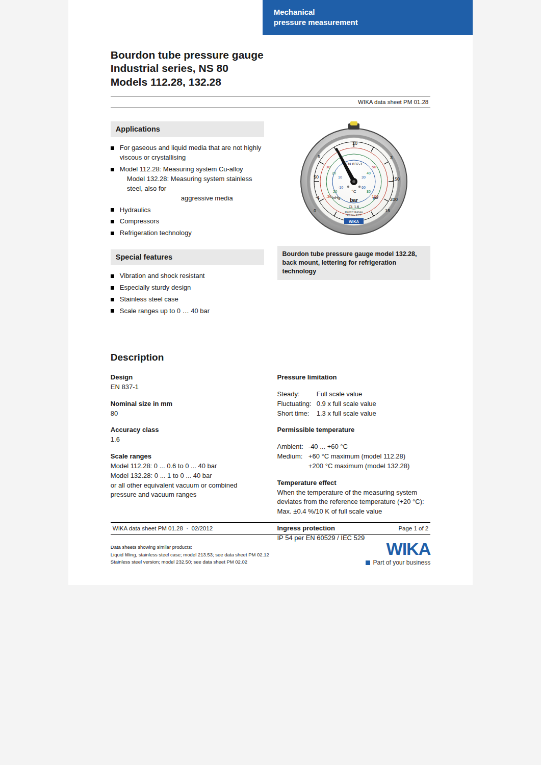Mechanical
pressure measurement
Bourdon tube pressure gauge
Industrial series, NS 80
Models 112.28, 132.28
WIKA data sheet PM 01.28
Applications
For gaseous and liquid media that are not highly viscous or crystallising
Model 112.28: Measuring system Cu-alloy Model 132.28: Measuring system stainless steel, also for aggressive media
Hydraulics
Compressors
Refrigeration technology
Special features
Vibration and shock resistant
Especially sturdy design
Stainless steel case
Scale ranges up to 0 … 40 bar
5 50 -1 10 3 150 200 15 0 30 50 100 -30 20 40 80 -20 10 30 60 -10 EN 837-1 °C bar Cl. 1.6 inHg psi R407C R404A R134a R22 WIKA
Bourdon tube pressure gauge model 132.28,
back mount, lettering for refrigeration technology
Description
Design
EN 837-1
Nominal size in mm
80
Accuracy class
1.6
Scale ranges
Model 112.28: 0 ... 0.6 to 0 ... 40 bar
Model 132.28: 0 ... 1 to 0 ... 40 bar
or all other equivalent vacuum or combined pressure and vacuum ranges
Pressure limitation
| Steady: | Full scale value |
| Fluctuating: | 0.9 x full scale value |
| Short time: | 1.3 x full scale value |
Permissible temperature
| Ambient: | -40 ... +60 °C |
| Medium: | +60 °C maximum (model 112.28) |
| | +200 °C maximum (model 132.28) |
Temperature effect
When the temperature of the measuring system deviates from the reference temperature (+20 °C):
Max. ±0.4 %/10 K of full scale value
Ingress protection
IP 54 per EN 60529 / IEC 529
WIKA data sheet PM 01.28 · 02/2012 Page 1 of 2
Data sheets showing similar products:
Liquid filling, stainless steel case; model 213.53; see data sheet PM 02.12
Stainless steel version; model 232.50; see data sheet PM 02.02
WIKA
Part of your business